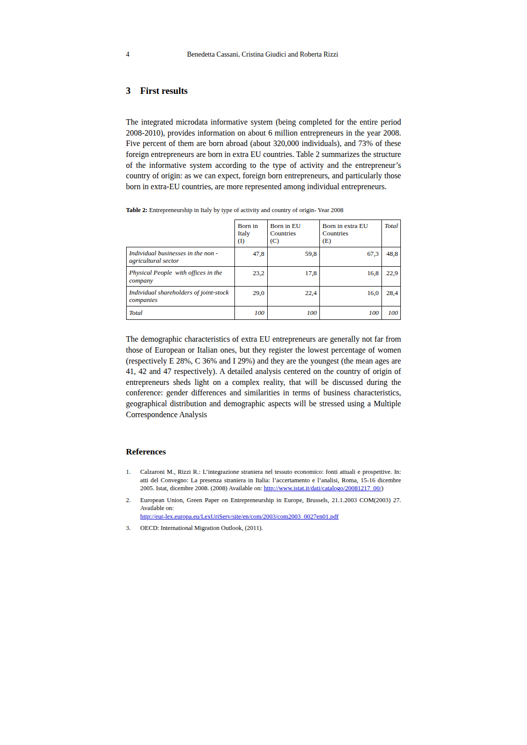4 Benedetta Cassani, Cristina Giudici and Roberta Rizzi
3 First results
The integrated microdata informative system (being completed for the entire period 2008-2010), provides information on about 6 million entrepreneurs in the year 2008. Five percent of them are born abroad (about 320,000 individuals), and 73% of these foreign entrepreneurs are born in extra EU countries. Table 2 summarizes the structure of the informative system according to the type of activity and the entrepreneur’s country of origin: as we can expect, foreign born entrepreneurs, and particularly those born in extra-EU countries, are more represented among individual entrepreneurs.
Table 2: Entrepreneurship in Italy by type of activity and country of origin- Year 2008
| | Born in Italy (I) | Born in EU Countries (C) | Born in extra EU Countries (E) | Total |
| --- | --- | --- | --- | --- |
| Individual businesses in the non - agricultural sector | 47,8 | 59,8 | 67,3 | 48,8 |
| Physical People with offices in the company | 23,2 | 17,8 | 16,8 | 22,9 |
| Individual shareholders of joint-stock companies | 29,0 | 22,4 | 16,0 | 28,4 |
| Total | 100 | 100 | 100 | 100 |
The demographic characteristics of extra EU entrepreneurs are generally not far from those of European or Italian ones, but they register the lowest percentage of women (respectively E 28%, C 36% and I 29%) and they are the youngest (the mean ages are 41, 42 and 47 respectively). A detailed analysis centered on the country of origin of entrepreneurs sheds light on a complex reality, that will be discussed during the conference: gender differences and similarities in terms of business characteristics, geographical distribution and demographic aspects will be stressed using a Multiple Correspondence Analysis
References
1. Calzaroni M., Rizzi R.: L’integrazione straniera nel tessuto economico: fonti attuali e prospettive. In: atti del Convegno: La presenza straniera in Italia: l’accertamento e l’analisi, Roma, 15-16 dicembre 2005. Istat, dicembre 2008. (2008) Available on: http://www.istat.it/dati/catalogo/20081217_00/)
2. European Union, Green Paper on Entrepreneurship in Europe, Brussels, 21.1.2003 COM(2003) 27. Available on:
http://eur-lex.europa.eu/LexUriServ/site/en/com/2003/com2003_0027en01.pdf
3. OECD: International Migration Outlook, (2011).